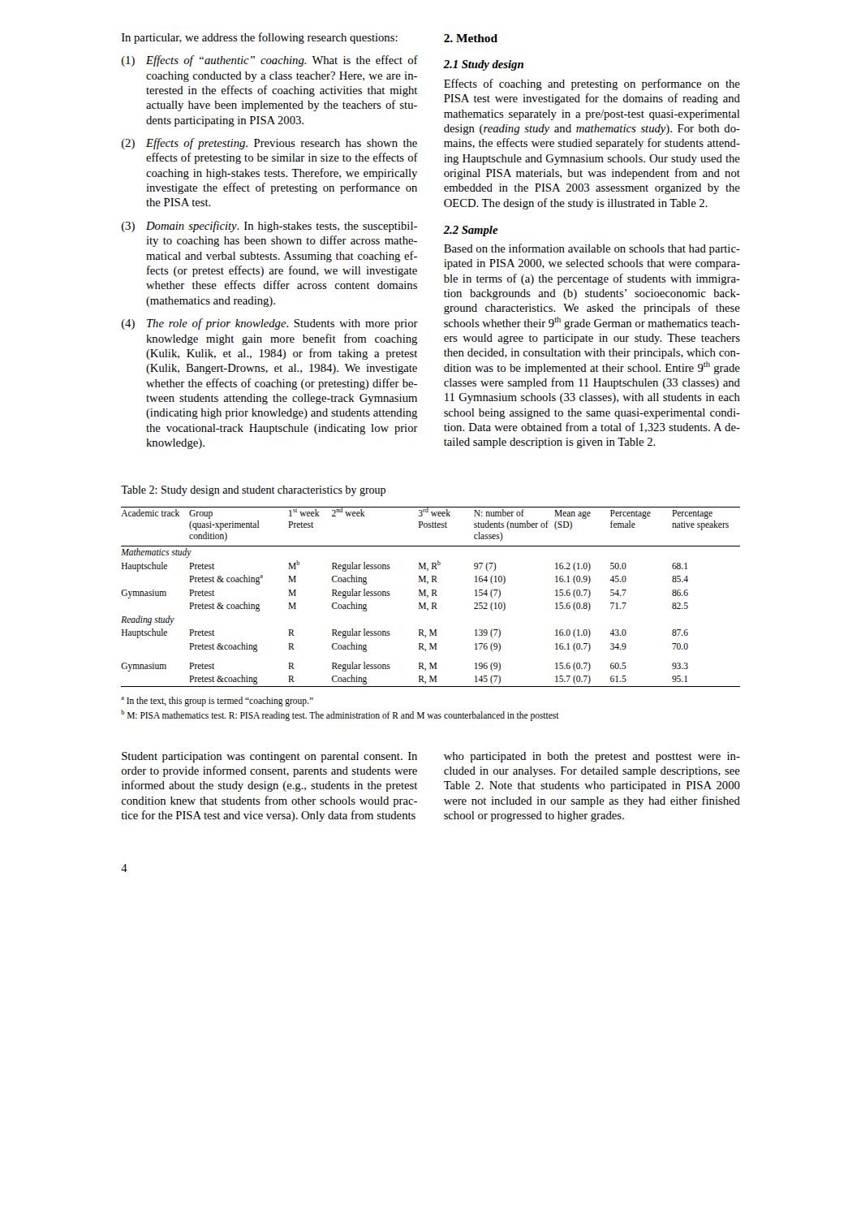In particular, we address the following research questions:
(1) Effects of “authentic” coaching. What is the effect of coaching conducted by a class teacher? Here, we are interested in the effects of coaching activities that might actually have been implemented by the teachers of students participating in PISA 2003.
(2) Effects of pretesting. Previous research has shown the effects of pretesting to be similar in size to the effects of coaching in high-stakes tests. Therefore, we empirically investigate the effect of pretesting on performance on the PISA test.
(3) Domain specificity. In high-stakes tests, the susceptibility to coaching has been shown to differ across mathematical and verbal subtests. Assuming that coaching effects (or pretest effects) are found, we will investigate whether these effects differ across content domains (mathematics and reading).
(4) The role of prior knowledge. Students with more prior knowledge might gain more benefit from coaching (Kulik, Kulik, et al., 1984) or from taking a pretest (Kulik, Bangert-Drowns, et al., 1984). We investigate whether the effects of coaching (or pretesting) differ between students attending the college-track Gymnasium (indicating high prior knowledge) and students attending the vocational-track Hauptschule (indicating low prior knowledge).
2. Method
2.1 Study design
Effects of coaching and pretesting on performance on the PISA test were investigated for the domains of reading and mathematics separately in a pre/post-test quasi-experimental design (reading study and mathematics study). For both domains, the effects were studied separately for students attending Hauptschule and Gymnasium schools. Our study used the original PISA materials, but was independent from and not embedded in the PISA 2003 assessment organized by the OECD. The design of the study is illustrated in Table 2.
2.2 Sample
Based on the information available on schools that had participated in PISA 2000, we selected schools that were comparable in terms of (a) the percentage of students with immigration backgrounds and (b) students’ socioeconomic background characteristics. We asked the principals of these schools whether their 9th grade German or mathematics teachers would agree to participate in our study. These teachers then decided, in consultation with their principals, which condition was to be implemented at their school. Entire 9th grade classes were sampled from 11 Hauptschulen (33 classes) and 11 Gymnasium schools (33 classes), with all students in each school being assigned to the same quasi-experimental condition. Data were obtained from a total of 1,323 students. A detailed sample description is given in Table 2.
Table 2: Study design and student characteristics by group
| Academic track | Group (quasi-xperimental condition) | 1 st week Pretest | 2 nd week | 3 rd week Posttest | N: number of students (number of classes) | Mean age (SD) | Percentage female | Percentage native speakers |
| --- | --- | --- | --- | --- | --- | --- | --- | --- |
| Mathematics study |
| Hauptschule | Pretest | M b | Regular lessons | M, R b | 97 (7) | 16.2 (1.0) | 50.0 | 68.1 |
| | Pretest & coaching a | M | Coaching | M, R | 164 (10) | 16.1 (0.9) | 45.0 | 85.4 |
| Gymnasium | Pretest | M | Regular lessons | M, R | 154 (7) | 15.6 (0.7) | 54.7 | 86.6 |
| | Pretest & coaching | M | Coaching | M, R | 252 (10) | 15.6 (0.8) | 71.7 | 82.5 |
| Reading study |
| Hauptschule | Pretest | R | Regular lessons | R, M | 139 (7) | 16.0 (1.0) | 43.0 | 87.6 |
| | Pretest &coaching | R | Coaching | R, M | 176 (9) | 16.1 (0.7) | 34.9 | 70.0 |
| Gymnasium | Pretest | R | Regular lessons | R, M | 196 (9) | 15.6 (0.7) | 60.5 | 93.3 |
| | Pretest &coaching | R | Coaching | R, M | 145 (7) | 15.7 (0.7) | 61.5 | 95.1 |
a In the text, this group is termed “coaching group.”
b M: PISA mathematics test. R: PISA reading test. The administration of R and M was counterbalanced in the posttest
Student participation was contingent on parental consent. In order to provide informed consent, parents and students were informed about the study design (e.g., students in the pretest condition knew that students from other schools would practice for the PISA test and vice versa). Only data from students
who participated in both the pretest and posttest were included in our analyses. For detailed sample descriptions, see Table 2. Note that students who participated in PISA 2000 were not included in our sample as they had either finished school or progressed to higher grades.
4